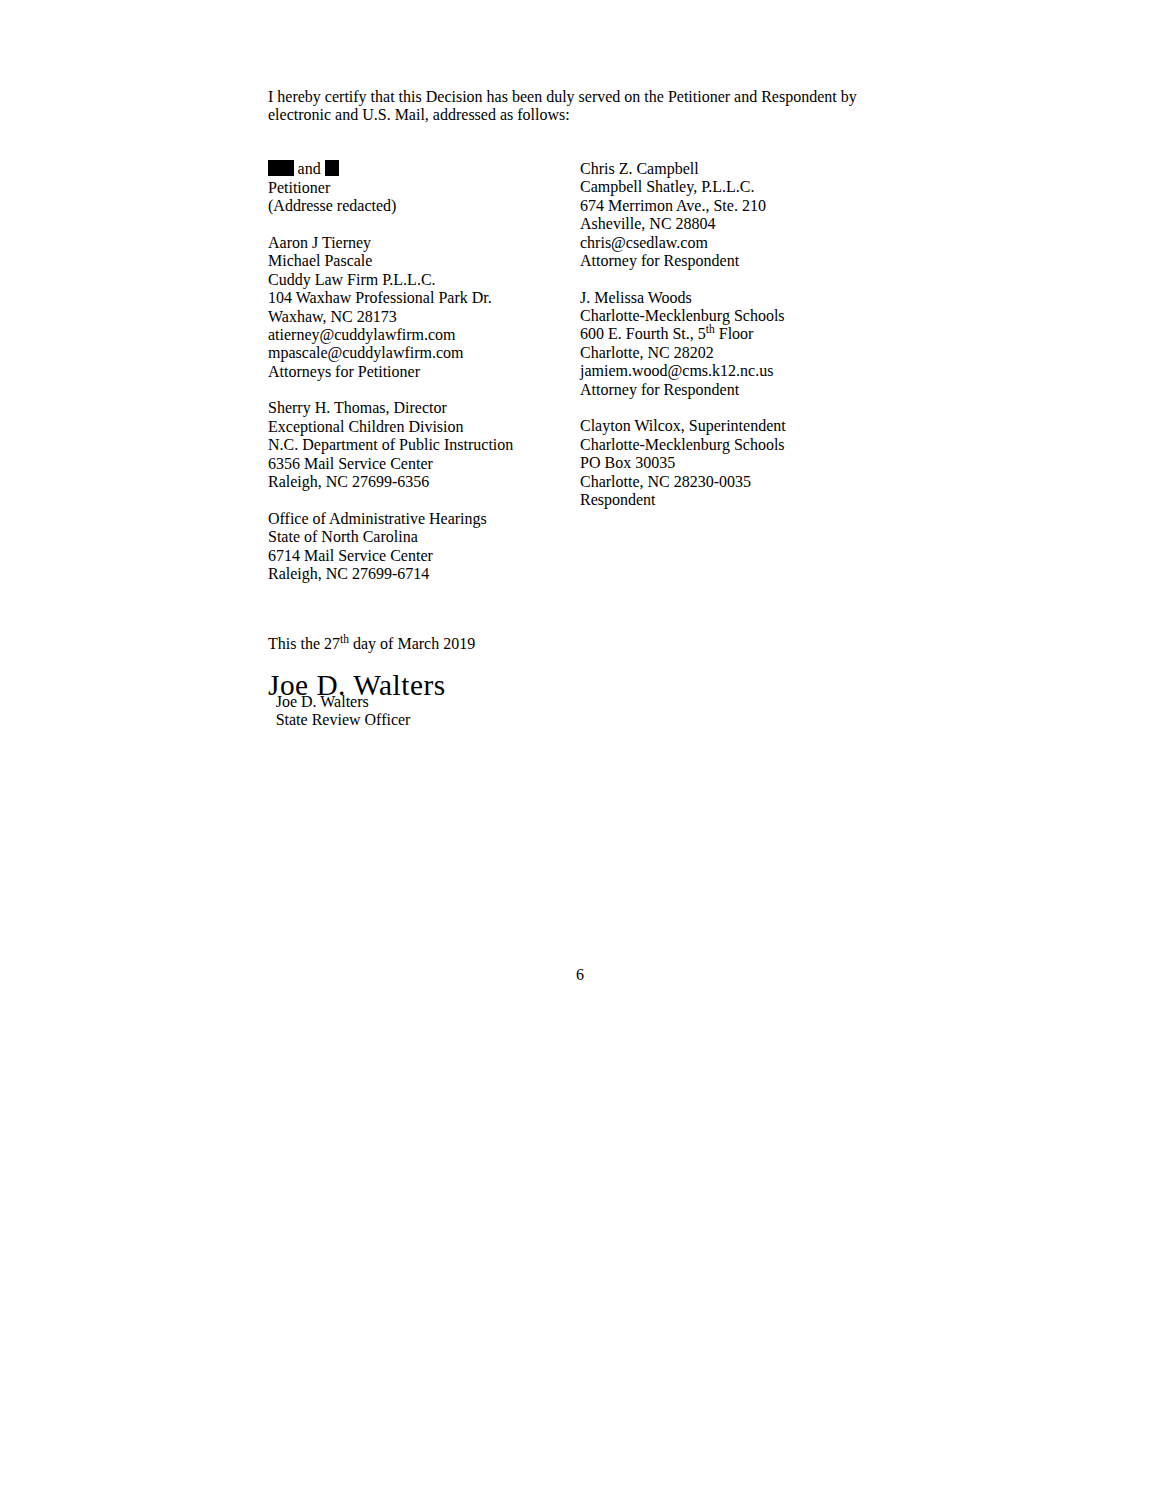I hereby certify that this Decision has been duly served on the Petitioner and Respondent by electronic and U.S. Mail, addressed as follows:
| and Petitioner (Addresse redacted) Aaron J Tierney Michael Pascale Cuddy Law Firm P.L.L.C. 104 Waxhaw Professional Park Dr. Waxhaw, NC 28173 atierney@cuddylawfirm.com mpascale@cuddylawfirm.com Attorneys for Petitioner Sherry H. Thomas, Director Exceptional Children Division N.C. Department of Public Instruction 6356 Mail Service Center Raleigh, NC 27699-6356 Office of Administrative Hearings State of North Carolina 6714 Mail Service Center Raleigh, NC 27699-6714 | Chris Z. Campbell Campbell Shatley, P.L.L.C. 674 Merrimon Ave., Ste. 210 Asheville, NC 28804 chris@csedlaw.com Attorney for Respondent J. Melissa Woods Charlotte-Mecklenburg Schools 600 E. Fourth St., 5 th Floor Charlotte, NC 28202 jamiem.wood@cms.k12.nc.us Attorney for Respondent Clayton Wilcox, Superintendent Charlotte-Mecklenburg Schools PO Box 30035 Charlotte, NC 28230-0035 Respondent |
This the 27th day of March 2019
Joe D. Walters
Joe D. Walters
State Review Officer
6